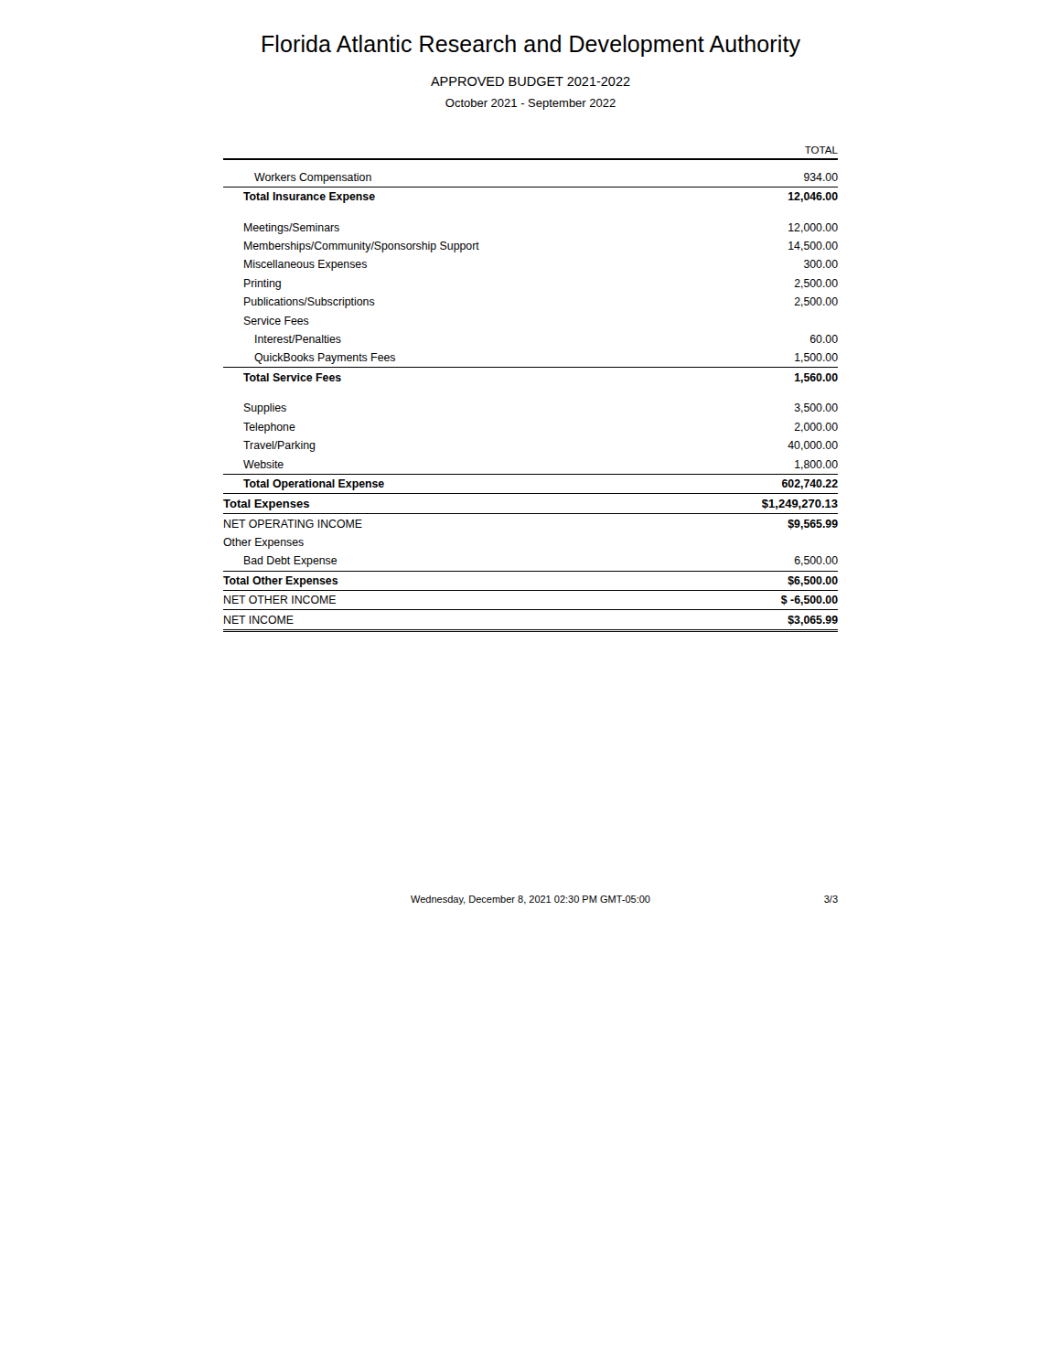Florida Atlantic Research and Development Authority
APPROVED BUDGET 2021-2022
October 2021 - September 2022
| | TOTAL |
| Workers Compensation | 934.00 |
| Total Insurance Expense | 12,046.00 |
| Meetings/Seminars | 12,000.00 |
| Memberships/Community/Sponsorship Support | 14,500.00 |
| Miscellaneous Expenses | 300.00 |
| Printing | 2,500.00 |
| Publications/Subscriptions | 2,500.00 |
| Service Fees | |
| Interest/Penalties | 60.00 |
| QuickBooks Payments Fees | 1,500.00 |
| Total Service Fees | 1,560.00 |
| Supplies | 3,500.00 |
| Telephone | 2,000.00 |
| Travel/Parking | 40,000.00 |
| Website | 1,800.00 |
| Total Operational Expense | 602,740.22 |
| Total Expenses | $1,249,270.13 |
| NET OPERATING INCOME | $9,565.99 |
| Other Expenses | |
| Bad Debt Expense | 6,500.00 |
| Total Other Expenses | $6,500.00 |
| NET OTHER INCOME | $ -6,500.00 |
| NET INCOME | $3,065.99 |
Wednesday, December 8, 2021 02:30 PM GMT-05:00
3/3